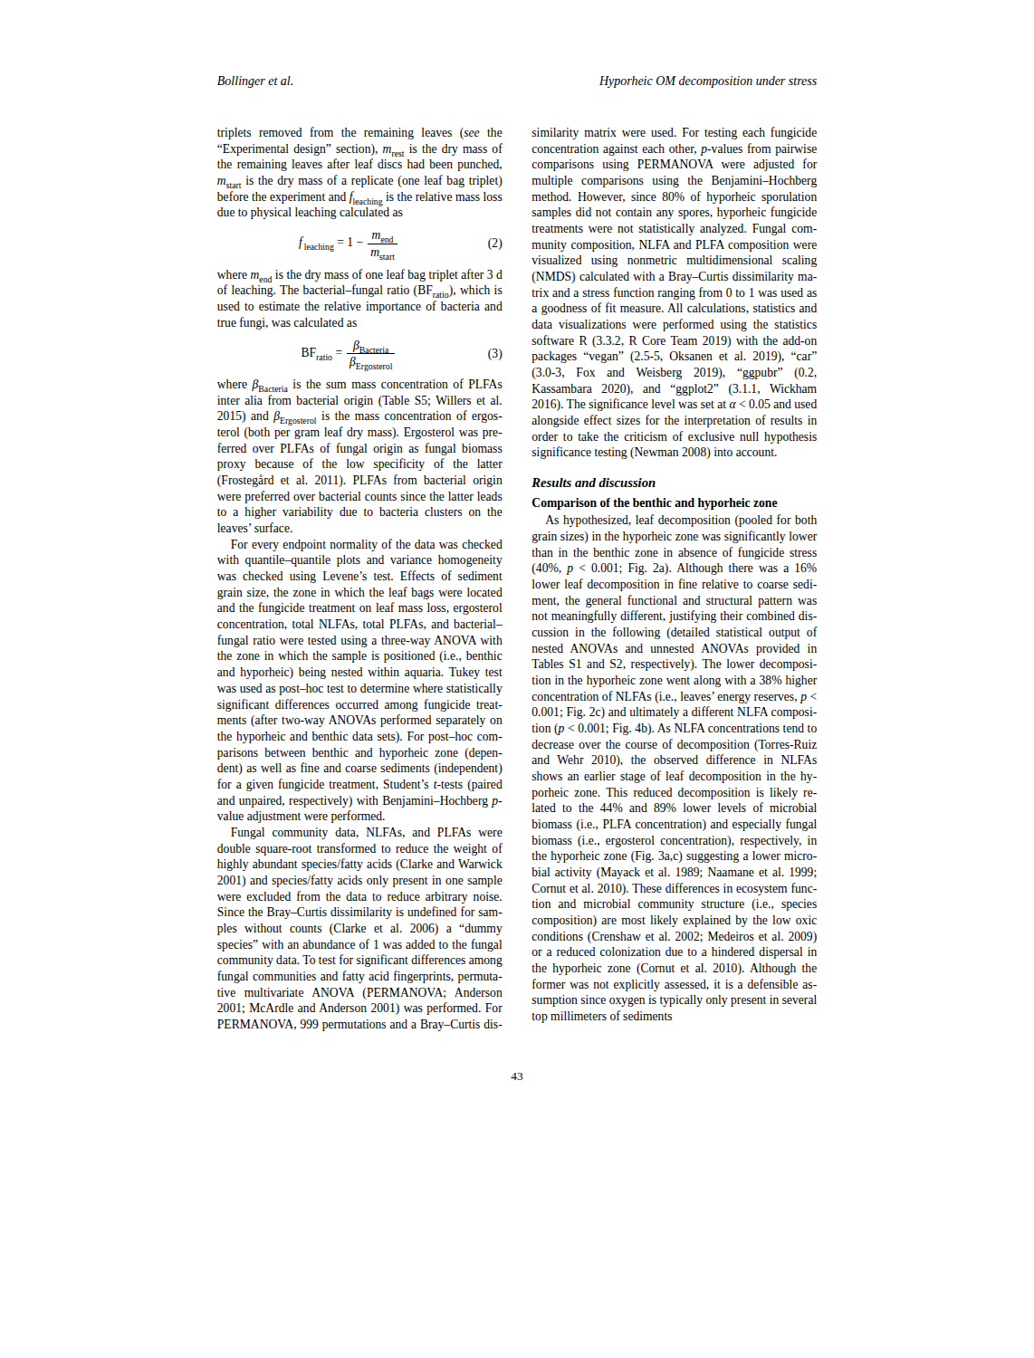Bollinger et al. Hyporheic OM decomposition under stress
triplets removed from the remaining leaves (see the “Experimental design” section), mrest is the dry mass of the remaining leaves after leaf discs had been punched, mstart is the dry mass of a replicate (one leaf bag triplet) before the experiment and fleaching is the relative mass loss due to physical leaching calculated as
f leaching = 1 − mend mstart (2)
where mend is the dry mass of one leaf bag triplet after 3 d of leaching. The bacterial–fungal ratio (BFratio), which is used to estimate the relative importance of bacteria and true fungi, was calculated as
BFratio = βBacteria βErgosterol (3)
where βBacteria is the sum mass concentration of PLFAs inter alia from bacterial origin (Table S5; Willers et al. 2015) and βErgosterol is the mass concentration of ergosterol (both per gram leaf dry mass). Ergosterol was preferred over PLFAs of fungal origin as fungal biomass proxy because of the low specificity of the latter (Frostegård et al. 2011). PLFAs from bacterial origin were preferred over bacterial counts since the latter leads to a higher variability due to bacteria clusters on the leaves’ surface.
For every endpoint normality of the data was checked with quantile–quantile plots and variance homogeneity was checked using Levene’s test. Effects of sediment grain size, the zone in which the leaf bags were located and the fungicide treatment on leaf mass loss, ergosterol concentration, total NLFAs, total PLFAs, and bacterial–fungal ratio were tested using a three-way ANOVA with the zone in which the sample is positioned (i.e., benthic and hyporheic) being nested within aquaria. Tukey test was used as post–hoc test to determine where statistically significant differences occurred among fungicide treatments (after two-way ANOVAs performed separately on the hyporheic and benthic data sets). For post–hoc comparisons between benthic and hyporheic zone (dependent) as well as fine and coarse sediments (independent) for a given fungicide treatment, Student’s t-tests (paired and unpaired, respectively) with Benjamini–Hochberg p-value adjustment were performed.
Fungal community data, NLFAs, and PLFAs were double square-root transformed to reduce the weight of highly abundant species/fatty acids (Clarke and Warwick 2001) and species/fatty acids only present in one sample were excluded from the data to reduce arbitrary noise. Since the Bray–Curtis dissimilarity is undefined for samples without counts (Clarke et al. 2006) a “dummy species” with an abundance of 1 was added to the fungal community data. To test for significant differences among fungal communities and fatty acid fingerprints, permutative multivariate ANOVA (PERMANOVA; Anderson 2001; McArdle and Anderson 2001) was performed. For PERMANOVA, 999 permutations and a Bray–Curtis dissimilarity matrix were used. For testing each fungicide concentration against each other, p-values from pairwise comparisons using PERMANOVA were adjusted for multiple comparisons using the Benjamini–Hochberg method. However, since 80% of hyporheic sporulation samples did not contain any spores, hyporheic fungicide treatments were not statistically analyzed. Fungal community composition, NLFA and PLFA composition were visualized using nonmetric multidimensional scaling (NMDS) calculated with a Bray–Curtis dissimilarity matrix and a stress function ranging from 0 to 1 was used as a goodness of fit measure. All calculations, statistics and data visualizations were performed using the statistics software R (3.3.2, R Core Team 2019) with the add-on packages “vegan” (2.5-5, Oksanen et al. 2019), “car” (3.0-3, Fox and Weisberg 2019), “ggpubr” (0.2, Kassambara 2020), and “ggplot2” (3.1.1, Wickham 2016). The significance level was set at α < 0.05 and used alongside effect sizes for the interpretation of results in order to take the criticism of exclusive null hypothesis significance testing (Newman 2008) into account.
Results and discussion
Comparison of the benthic and hyporheic zone
As hypothesized, leaf decomposition (pooled for both grain sizes) in the hyporheic zone was significantly lower than in the benthic zone in absence of fungicide stress (40%, p < 0.001; Fig. 2a). Although there was a 16% lower leaf decomposition in fine relative to coarse sediment, the general functional and structural pattern was not meaningfully different, justifying their combined discussion in the following (detailed statistical output of nested ANOVAs and unnested ANOVAs provided in Tables S1 and S2, respectively). The lower decomposition in the hyporheic zone went along with a 38% higher concentration of NLFAs (i.e., leaves’ energy reserves, p < 0.001; Fig. 2c) and ultimately a different NLFA composition (p < 0.001; Fig. 4b). As NLFA concentrations tend to decrease over the course of decomposition (Torres-Ruiz and Wehr 2010), the observed difference in NLFAs shows an earlier stage of leaf decomposition in the hyporheic zone. This reduced decomposition is likely related to the 44% and 89% lower levels of microbial biomass (i.e., PLFA concentration) and especially fungal biomass (i.e., ergosterol concentration), respectively, in the hyporheic zone (Fig. 3a,c) suggesting a lower microbial activity (Mayack et al. 1989; Naamane et al. 1999; Cornut et al. 2010). These differences in ecosystem function and microbial community structure (i.e., species composition) are most likely explained by the low oxic conditions (Crenshaw et al. 2002; Medeiros et al. 2009) or a reduced colonization due to a hindered dispersal in the hyporheic zone (Cornut et al. 2010). Although the former was not explicitly assessed, it is a defensible assumption since oxygen is typically only present in several top millimeters of sediments
43